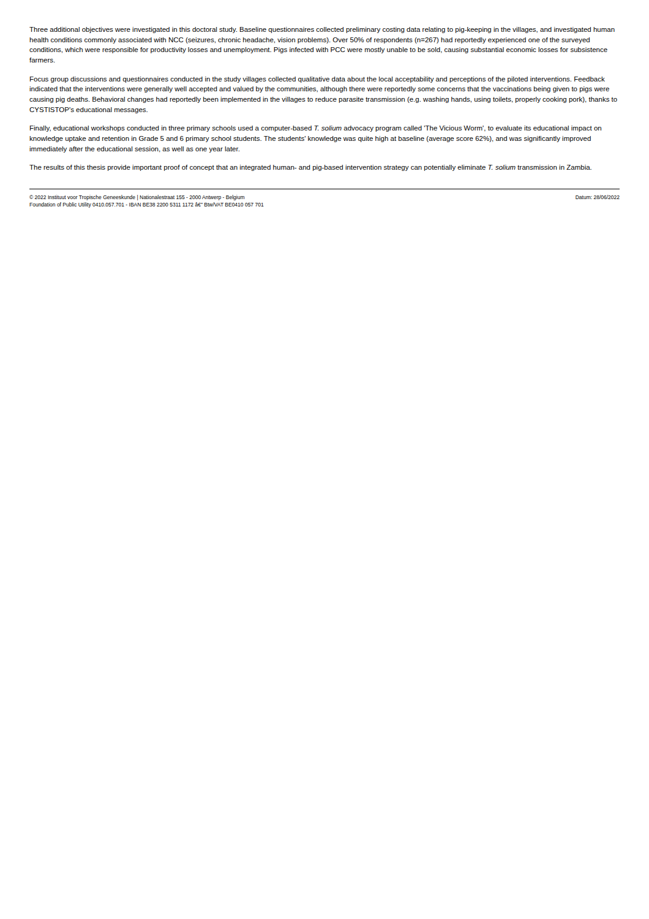Three additional objectives were investigated in this doctoral study. Baseline questionnaires collected preliminary costing data relating to pig-keeping in the villages, and investigated human health conditions commonly associated with NCC (seizures, chronic headache, vision problems). Over 50% of respondents (n=267) had reportedly experienced one of the surveyed conditions, which were responsible for productivity losses and unemployment. Pigs infected with PCC were mostly unable to be sold, causing substantial economic losses for subsistence farmers.
Focus group discussions and questionnaires conducted in the study villages collected qualitative data about the local acceptability and perceptions of the piloted interventions. Feedback indicated that the interventions were generally well accepted and valued by the communities, although there were reportedly some concerns that the vaccinations being given to pigs were causing pig deaths. Behavioral changes had reportedly been implemented in the villages to reduce parasite transmission (e.g. washing hands, using toilets, properly cooking pork), thanks to CYSTISTOP's educational messages.
Finally, educational workshops conducted in three primary schools used a computer-based T. solium advocacy program called 'The Vicious Worm', to evaluate its educational impact on knowledge uptake and retention in Grade 5 and 6 primary school students. The students' knowledge was quite high at baseline (average score 62%), and was significantly improved immediately after the educational session, as well as one year later.
The results of this thesis provide important proof of concept that an integrated human- and pig-based intervention strategy can potentially eliminate T. solium transmission in Zambia.
© 2022 Instituut voor Tropische Geneeskunde | Nationalestraat 155 - 2000 Antwerp - Belgium
Foundation of Public Utility 0410.057.701 - IBAN BE38 2200 5311 1172 â€" Btw/VAT BE0410 057 701
Datum: 28/06/2022